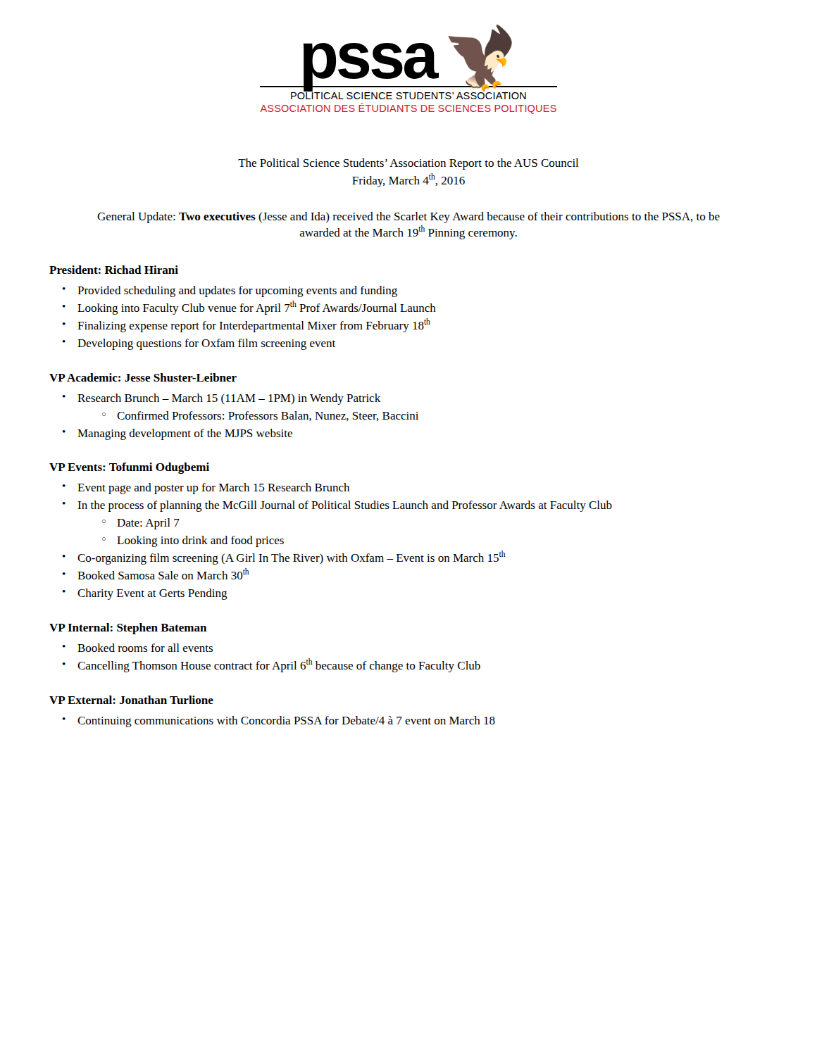pssa 🦅
POLITICAL SCIENCE STUDENTS’ ASSOCIATION
ASSOCIATION DES ÉTUDIANTS DE SCIENCES POLITIQUES
The Political Science Students’ Association Report to the AUS Council
Friday, March 4th, 2016
General Update: Two executives (Jesse and Ida) received the Scarlet Key Award because of their contributions to the PSSA, to be awarded at the March 19th Pinning ceremony.
President: Richad Hirani
Provided scheduling and updates for upcoming events and funding
Looking into Faculty Club venue for April 7th Prof Awards/Journal Launch
Finalizing expense report for Interdepartmental Mixer from February 18th
Developing questions for Oxfam film screening event
VP Academic: Jesse Shuster-Leibner
Research Brunch – March 15 (11AM – 1PM) in Wendy Patrick
Confirmed Professors: Professors Balan, Nunez, Steer, Baccini
Managing development of the MJPS website
VP Events: Tofunmi Odugbemi
Event page and poster up for March 15 Research Brunch
In the process of planning the McGill Journal of Political Studies Launch and Professor Awards at Faculty Club
Date: April 7
Looking into drink and food prices
Co-organizing film screening (A Girl In The River) with Oxfam – Event is on March 15th
Booked Samosa Sale on March 30th
Charity Event at Gerts Pending
VP Internal: Stephen Bateman
Booked rooms for all events
Cancelling Thomson House contract for April 6th because of change to Faculty Club
VP External: Jonathan Turlione
Continuing communications with Concordia PSSA for Debate/4 à 7 event on March 18